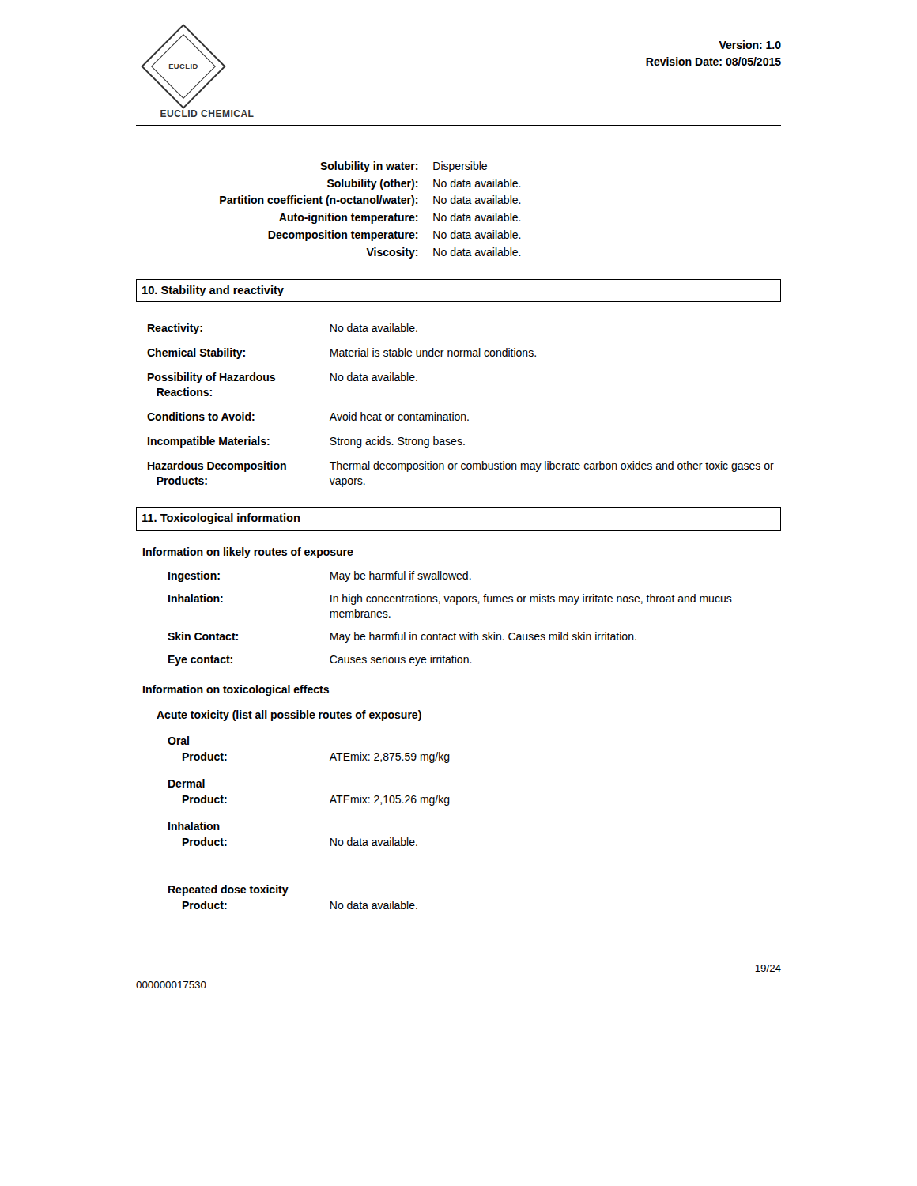EUCLID CHEMICAL
Version: 1.0
Revision Date: 08/05/2015
| Solubility in water: | Dispersible |
| Solubility (other): | No data available. |
| Partition coefficient (n-octanol/water): | No data available. |
| Auto-ignition temperature: | No data available. |
| Decomposition temperature: | No data available. |
| Viscosity: | No data available. |
10. Stability and reactivity
| Reactivity: | No data available. |
| Chemical Stability: | Material is stable under normal conditions. |
| Possibility of Hazardous Reactions: | No data available. |
| Conditions to Avoid: | Avoid heat or contamination. |
| Incompatible Materials: | Strong acids. Strong bases. |
| Hazardous Decomposition Products: | Thermal decomposition or combustion may liberate carbon oxides and other toxic gases or vapors. |
11. Toxicological information
Information on likely routes of exposure
| Ingestion: | May be harmful if swallowed. |
| Inhalation: | In high concentrations, vapors, fumes or mists may irritate nose, throat and mucus membranes. |
| Skin Contact: | May be harmful in contact with skin. Causes mild skin irritation. |
| Eye contact: | Causes serious eye irritation. |
Information on toxicological effects
Acute toxicity (list all possible routes of exposure)
Oral
| Product: | ATEmix: 2,875.59 mg/kg |
Dermal
| Product: | ATEmix: 2,105.26 mg/kg |
Inhalation
| Product: | No data available. |
Repeated dose toxicity
| Product: | No data available. |
19/24
000000017530